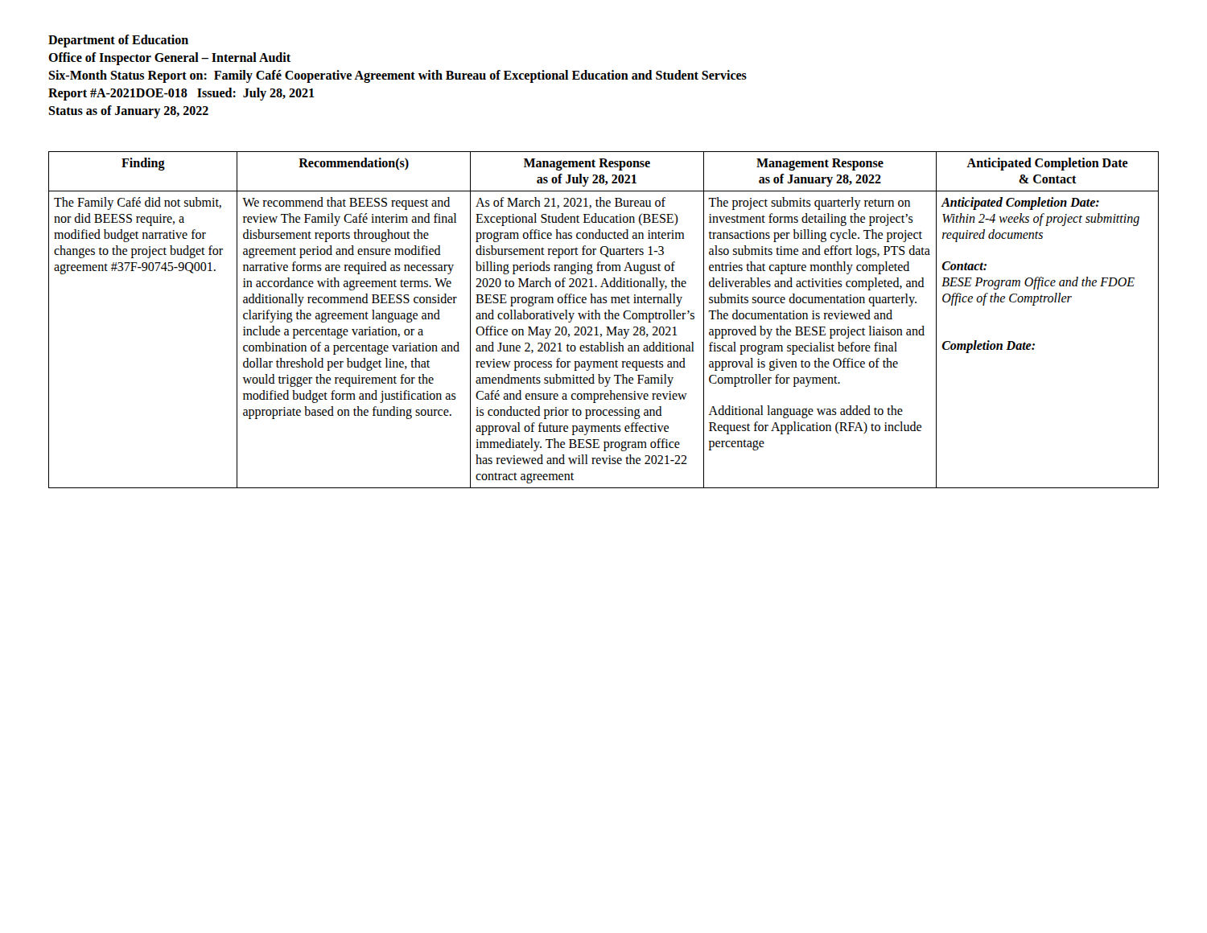Department of Education
Office of Inspector General – Internal Audit
Six-Month Status Report on: Family Café Cooperative Agreement with Bureau of Exceptional Education and Student Services
Report #A-2021DOE-018 Issued: July 28, 2021
Status as of January 28, 2022
| Finding | Recommendation(s) | Management Response as of July 28, 2021 | Management Response as of January 28, 2022 | Anticipated Completion Date & Contact |
| --- | --- | --- | --- | --- |
| The Family Café did not submit, nor did BEESS require, a modified budget narrative for changes to the project budget for agreement #37F-90745-9Q001. | We recommend that BEESS request and review The Family Café interim and final disbursement reports throughout the agreement period and ensure modified narrative forms are required as necessary in accordance with agreement terms. We additionally recommend BEESS consider clarifying the agreement language and include a percentage variation, or a combination of a percentage variation and dollar threshold per budget line, that would trigger the requirement for the modified budget form and justification as appropriate based on the funding source. | As of March 21, 2021, the Bureau of Exceptional Student Education (BESE) program office has conducted an interim disbursement report for Quarters 1-3 billing periods ranging from August of 2020 to March of 2021. Additionally, the BESE program office has met internally and collaboratively with the Comptroller’s Office on May 20, 2021, May 28, 2021 and June 2, 2021 to establish an additional review process for payment requests and amendments submitted by The Family Café and ensure a comprehensive review is conducted prior to processing and approval of future payments effective immediately. The BESE program office has reviewed and will revise the 2021-22 contract agreement | The project submits quarterly return on investment forms detailing the project’s transactions per billing cycle. The project also submits time and effort logs, PTS data entries that capture monthly completed deliverables and activities completed, and submits source documentation quarterly. The documentation is reviewed and approved by the BESE project liaison and fiscal program specialist before final approval is given to the Office of the Comptroller for payment. Additional language was added to the Request for Application (RFA) to include percentage | Anticipated Completion Date: Within 2-4 weeks of project submitting required documents Contact: BESE Program Office and the FDOE Office of the Comptroller Completion Date: |